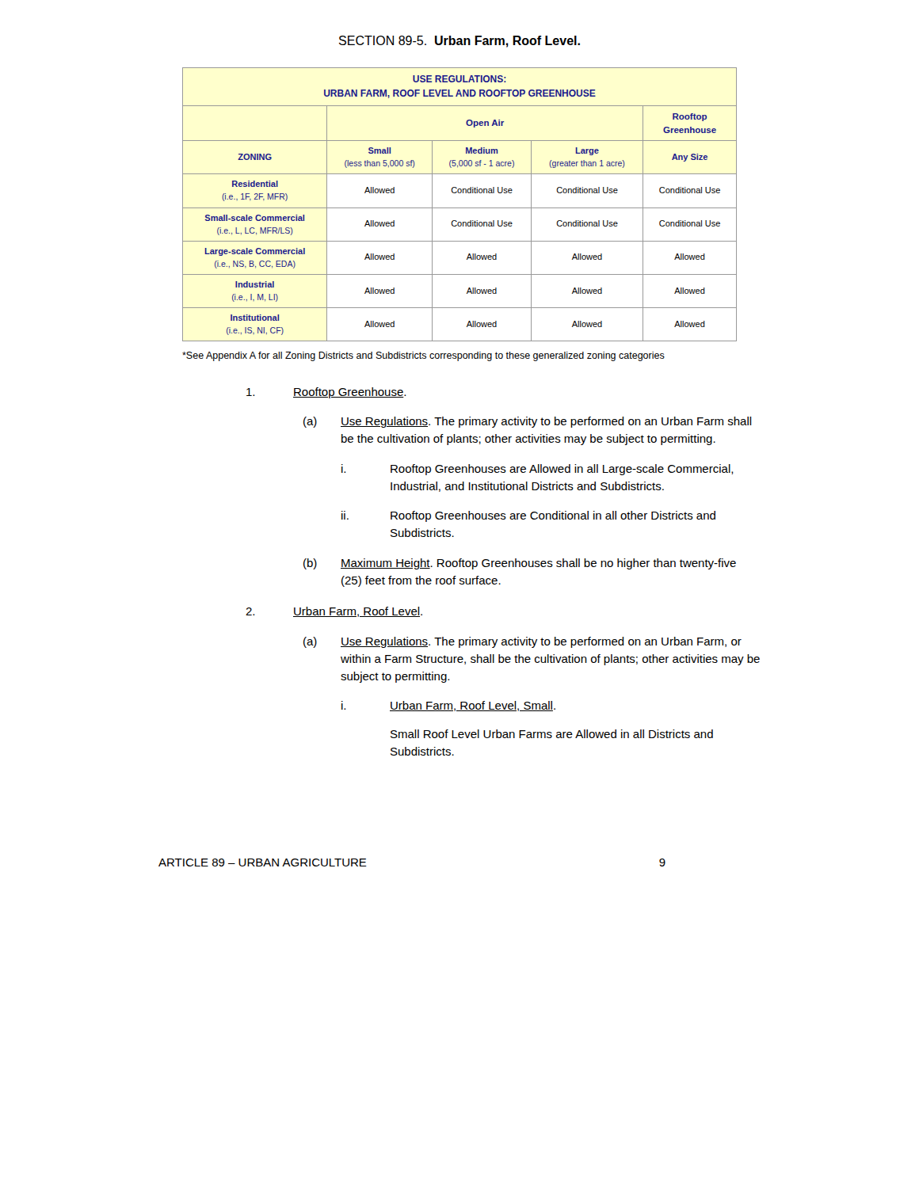SECTION 89-5. Urban Farm, Roof Level.
| USE REGULATIONS: URBAN FARM, ROOF LEVEL AND ROOFTOP GREENHOUSE |
| | Open Air | Rooftop Greenhouse |
| ZONING | Small (less than 5,000 sf) | Medium (5,000 sf - 1 acre) | Large (greater than 1 acre) | Any Size |
| Residential (i.e., 1F, 2F, MFR) | Allowed | Conditional Use | Conditional Use | Conditional Use |
| Small-scale Commercial (i.e., L, LC, MFR/LS) | Allowed | Conditional Use | Conditional Use | Conditional Use |
| Large-scale Commercial (i.e., NS, B, CC, EDA) | Allowed | Allowed | Allowed | Allowed |
| Industrial (i.e., I, M, LI) | Allowed | Allowed | Allowed | Allowed |
| Institutional (i.e., IS, NI, CF) | Allowed | Allowed | Allowed | Allowed |
*See Appendix A for all Zoning Districts and Subdistricts corresponding to these generalized zoning categories
1. Rooftop Greenhouse.
(a) Use Regulations. The primary activity to be performed on an Urban Farm shall be the cultivation of plants; other activities may be subject to permitting.
i. Rooftop Greenhouses are Allowed in all Large-scale Commercial, Industrial, and Institutional Districts and Subdistricts.
ii. Rooftop Greenhouses are Conditional in all other Districts and Subdistricts.
(b) Maximum Height. Rooftop Greenhouses shall be no higher than twenty-five (25) feet from the roof surface.
2. Urban Farm, Roof Level.
(a) Use Regulations. The primary activity to be performed on an Urban Farm, or within a Farm Structure, shall be the cultivation of plants; other activities may be subject to permitting.
i. Urban Farm, Roof Level, Small.
Small Roof Level Urban Farms are Allowed in all Districts and Subdistricts.
ARTICLE 89 – URBAN AGRICULTURE
9